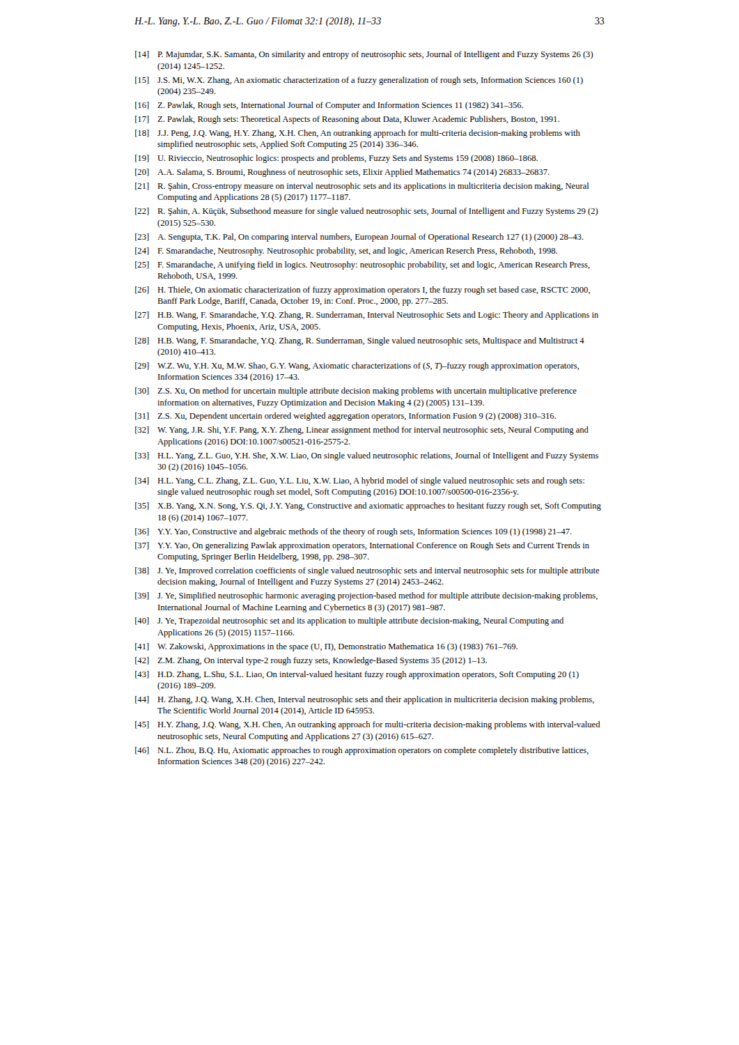H.-L. Yang, Y.-L. Bao, Z.-L. Guo / Filomat 32:1 (2018), 11–33 33
[14] P. Majumdar, S.K. Samanta, On similarity and entropy of neutrosophic sets, Journal of Intelligent and Fuzzy Systems 26 (3) (2014) 1245–1252.
[15] J.S. Mi, W.X. Zhang, An axiomatic characterization of a fuzzy generalization of rough sets, Information Sciences 160 (1) (2004) 235–249.
[16] Z. Pawlak, Rough sets, International Journal of Computer and Information Sciences 11 (1982) 341–356.
[17] Z. Pawlak, Rough sets: Theoretical Aspects of Reasoning about Data, Kluwer Academic Publishers, Boston, 1991.
[18] J.J. Peng, J.Q. Wang, H.Y. Zhang, X.H. Chen, An outranking approach for multi-criteria decision-making problems with simplified neutrosophic sets, Applied Soft Computing 25 (2014) 336–346.
[19] U. Rivieccio, Neutrosophic logics: prospects and problems, Fuzzy Sets and Systems 159 (2008) 1860–1868.
[20] A.A. Salama, S. Broumi, Roughness of neutrosophic sets, Elixir Applied Mathematics 74 (2014) 26833–26837.
[21] R. Şahin, Cross-entropy measure on interval neutrosophic sets and its applications in multicriteria decision making, Neural Computing and Applications 28 (5) (2017) 1177–1187.
[22] R. Şahin, A. Küçük, Subsethood measure for single valued neutrosophic sets, Journal of Intelligent and Fuzzy Systems 29 (2) (2015) 525–530.
[23] A. Sengupta, T.K. Pal, On comparing interval numbers, European Journal of Operational Research 127 (1) (2000) 28–43.
[24] F. Smarandache, Neutrosophy. Neutrosophic probability, set, and logic, American Reserch Press, Rehoboth, 1998.
[25] F. Smarandache, A unifying field in logics. Neutrosophy: neutrosophic probability, set and logic, American Research Press, Rehoboth, USA, 1999.
[26] H. Thiele, On axiomatic characterization of fuzzy approximation operators I, the fuzzy rough set based case, RSCTC 2000, Banff Park Lodge, Bariff, Canada, October 19, in: Conf. Proc., 2000, pp. 277–285.
[27] H.B. Wang, F. Smarandache, Y.Q. Zhang, R. Sunderraman, Interval Neutrosophic Sets and Logic: Theory and Applications in Computing, Hexis, Phoenix, Ariz, USA, 2005.
[28] H.B. Wang, F. Smarandache, Y.Q. Zhang, R. Sunderraman, Single valued neutrosophic sets, Multispace and Multistruct 4 (2010) 410–413.
[29] W.Z. Wu, Y.H. Xu, M.W. Shao, G.Y. Wang, Axiomatic characterizations of (S, T)–fuzzy rough approximation operators, Information Sciences 334 (2016) 17–43.
[30] Z.S. Xu, On method for uncertain multiple attribute decision making problems with uncertain multiplicative preference information on alternatives, Fuzzy Optimization and Decision Making 4 (2) (2005) 131–139.
[31] Z.S. Xu, Dependent uncertain ordered weighted aggregation operators, Information Fusion 9 (2) (2008) 310–316.
[32] W. Yang, J.R. Shi, Y.F. Pang, X.Y. Zheng, Linear assignment method for interval neutrosophic sets, Neural Computing and Applications (2016) DOI:10.1007/s00521-016-2575-2.
[33] H.L. Yang, Z.L. Guo, Y.H. She, X.W. Liao, On single valued neutrosophic relations, Journal of Intelligent and Fuzzy Systems 30 (2) (2016) 1045–1056.
[34] H.L. Yang, C.L. Zhang, Z.L. Guo, Y.L. Liu, X.W. Liao, A hybrid model of single valued neutrosophic sets and rough sets: single valued neutrosophic rough set model, Soft Computing (2016) DOI:10.1007/s00500-016-2356-y.
[35] X.B. Yang, X.N. Song, Y.S. Qi, J.Y. Yang, Constructive and axiomatic approaches to hesitant fuzzy rough set, Soft Computing 18 (6) (2014) 1067–1077.
[36] Y.Y. Yao, Constructive and algebraic methods of the theory of rough sets, Information Sciences 109 (1) (1998) 21–47.
[37] Y.Y. Yao, On generalizing Pawlak approximation operators, International Conference on Rough Sets and Current Trends in Computing, Springer Berlin Heidelberg, 1998, pp. 298–307.
[38] J. Ye, Improved correlation coefficients of single valued neutrosophic sets and interval neutrosophic sets for multiple attribute decision making, Journal of Intelligent and Fuzzy Systems 27 (2014) 2453–2462.
[39] J. Ye, Simplified neutrosophic harmonic averaging projection-based method for multiple attribute decision-making problems, International Journal of Machine Learning and Cybernetics 8 (3) (2017) 981–987.
[40] J. Ye, Trapezoidal neutrosophic set and its application to multiple attribute decision-making, Neural Computing and Applications 26 (5) (2015) 1157–1166.
[41] W. Zakowski, Approximations in the space (U, Π), Demonstratio Mathematica 16 (3) (1983) 761–769.
[42] Z.M. Zhang, On interval type-2 rough fuzzy sets, Knowledge-Based Systems 35 (2012) 1–13.
[43] H.D. Zhang, L.Shu, S.L. Liao, On interval-valued hesitant fuzzy rough approximation operators, Soft Computing 20 (1) (2016) 189–209.
[44] H. Zhang, J.Q. Wang, X.H. Chen, Interval neutrosophic sets and their application in multicriteria decision making problems, The Scientific World Journal 2014 (2014), Article ID 645953.
[45] H.Y. Zhang, J.Q. Wang, X.H. Chen, An outranking approach for multi-criteria decision-making problems with interval-valued neutrosophic sets, Neural Computing and Applications 27 (3) (2016) 615–627.
[46] N.L. Zhou, B.Q. Hu, Axiomatic approaches to rough approximation operators on complete completely distributive lattices, Information Sciences 348 (20) (2016) 227–242.